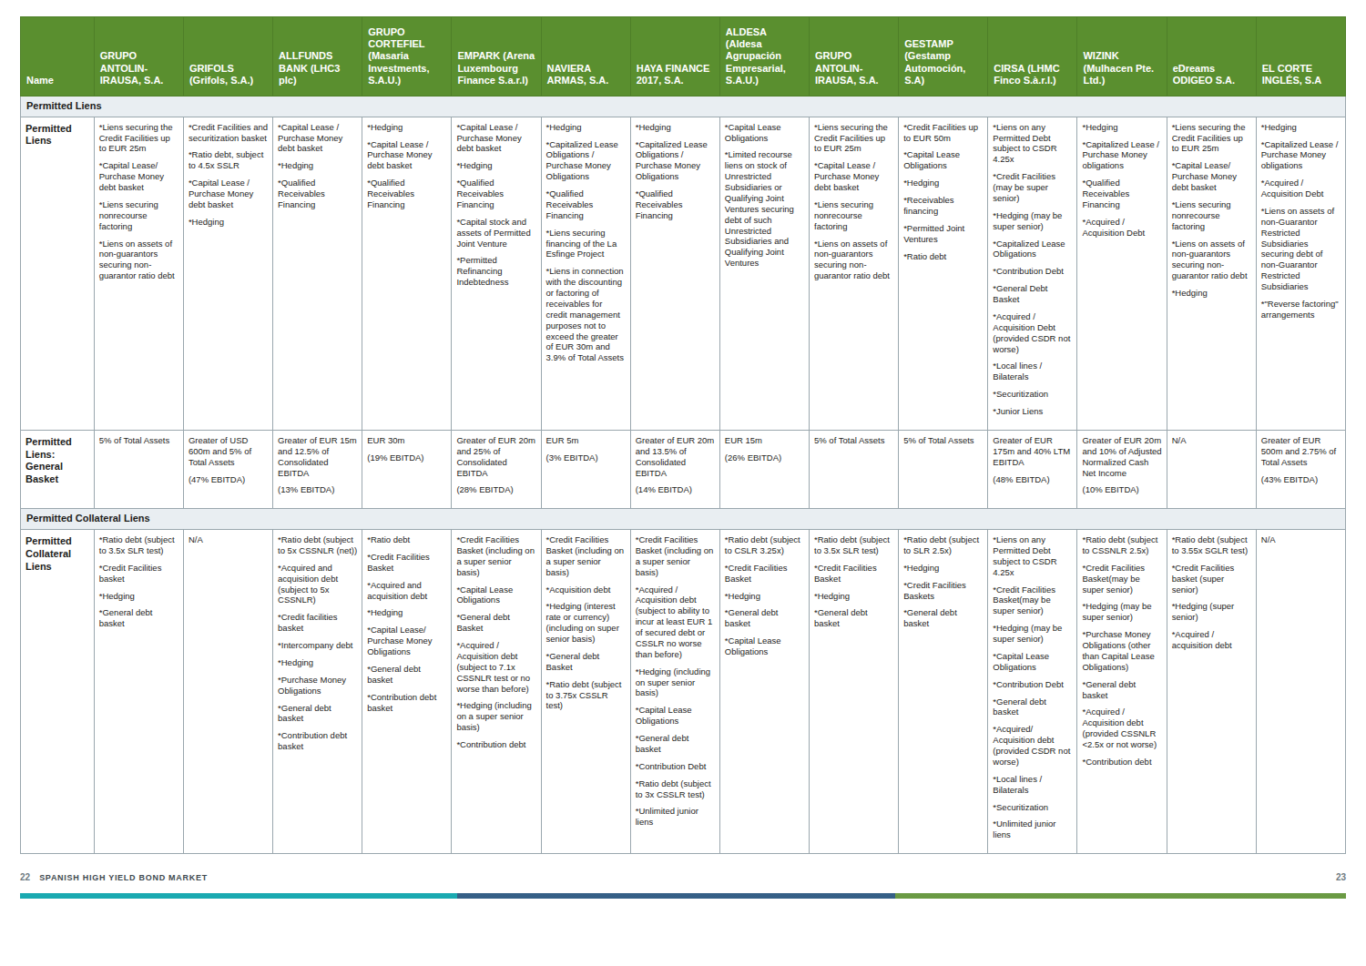| Name | GRUPO ANTOLIN-IRAUSA, S.A. | GRIFOLS (Grifols, S.A.) | ALLFUNDS BANK (LHC3 plc) | GRUPO CORTEFIEL (Masaria Investments, S.A.U.) | EMPARK (Arena Luxembourg Finance S.a.r.l) | NAVIERA ARMAS, S.A. | HAYA FINANCE 2017, S.A. | ALDESA (Aldesa Agrupación Empresarial, S.A.U.) | GRUPO ANTOLIN-IRAUSA, S.A. | GESTAMP (Gestamp Automoción, S.A) | CIRSA (LHMC Finco S.à.r.l.) | WIZINK (Mulhacen Pte. Ltd.) | eDreams ODIGEO S.A. | EL CORTE INGLÉS, S.A |
| --- | --- | --- | --- | --- | --- | --- | --- | --- | --- | --- | --- | --- | --- | --- |
| Permitted Liens |
| Permitted Liens | *Liens securing the Credit Facilities up to EUR 25m *Capital Lease/ Purchase Money debt basket *Liens securing nonrecourse factoring *Liens on assets of non-guarantors securing non-guarantor ratio debt | *Credit Facilities and securitization basket *Ratio debt, subject to 4.5x SSLR *Capital Lease / Purchase Money debt basket *Hedging | *Capital Lease / Purchase Money debt basket *Hedging *Qualified Receivables Financing | *Hedging *Capital Lease / Purchase Money debt basket *Qualified Receivables Financing | *Capital Lease / Purchase Money debt basket *Hedging *Qualified Receivables Financing *Capital stock and assets of Permitted Joint Venture *Permitted Refinancing Indebtedness | *Hedging *Capitalized Lease Obligations / Purchase Money Obligations *Qualified Receivables Financing *Liens securing financing of the La Esfinge Project *Liens in connection with the discounting or factoring of receivables for credit management purposes not to exceed the greater of EUR 30m and 3.9% of Total Assets | *Hedging *Capitalized Lease Obligations / Purchase Money Obligations *Qualified Receivables Financing | *Capital Lease Obligations *Limited recourse liens on stock of Unrestricted Subsidiaries or Qualifying Joint Ventures securing debt of such Unrestricted Subsidiaries and Qualifying Joint Ventures | *Liens securing the Credit Facilities up to EUR 25m *Capital Lease / Purchase Money debt basket *Liens securing nonrecourse factoring *Liens on assets of non-guarantors securing non-guarantor ratio debt | *Credit Facilities up to EUR 50m *Capital Lease Obligations *Hedging *Receivables financing *Permitted Joint Ventures *Ratio debt | *Liens on any Permitted Debt subject to CSDR 4.25x *Credit Facilities (may be super senior) *Hedging (may be super senior) *Capitalized Lease Obligations *Contribution Debt *General Debt Basket *Acquired / Acquisition Debt (provided CSDR not worse) *Local lines / Bilaterals *Securitization *Junior Liens | *Hedging *Capitalized Lease / Purchase Money obligations *Qualified Receivables Financing *Acquired / Acquisition Debt | *Liens securing the Credit Facilities up to EUR 25m *Capital Lease/ Purchase Money debt basket *Liens securing nonrecourse factoring *Liens on assets of non-guarantors securing non-guarantor ratio debt *Hedging | *Hedging *Capitalized Lease / Purchase Money obligations *Acquired / Acquisition Debt *Liens on assets of non-Guarantor Restricted Subsidiaries securing debt of non-Guarantor Restricted Subsidiaries *"Reverse factoring" arrangements |
| Permitted Liens: General Basket | 5% of Total Assets | Greater of USD 600m and 5% of Total Assets (47% EBITDA) | Greater of EUR 15m and 12.5% of Consolidated EBITDA (13% EBITDA) | EUR 30m (19% EBITDA) | Greater of EUR 20m and 25% of Consolidated EBITDA (28% EBITDA) | EUR 5m (3% EBITDA) | Greater of EUR 20m and 13.5% of Consolidated EBITDA (14% EBITDA) | EUR 15m (26% EBITDA) | 5% of Total Assets | 5% of Total Assets | Greater of EUR 175m and 40% LTM EBITDA (48% EBITDA) | Greater of EUR 20m and 10% of Adjusted Normalized Cash Net Income (10% EBITDA) | N/A | Greater of EUR 500m and 2.75% of Total Assets (43% EBITDA) |
| Permitted Collateral Liens |
| Permitted Collateral Liens | *Ratio debt (subject to 3.5x SLR test) *Credit Facilities basket *Hedging *General debt basket | N/A | *Ratio debt (subject to 5x CSSNLR (net)) *Acquired and acquisition debt (subject to 5x CSSNLR) *Credit facilities basket *Intercompany debt *Hedging *Purchase Money Obligations *General debt basket *Contribution debt basket | *Ratio debt *Credit Facilities Basket *Acquired and acquisition debt *Hedging *Capital Lease/ Purchase Money Obligations *General debt basket *Contribution debt basket | *Credit Facilities Basket (including on a super senior basis) *Capital Lease Obligations *General debt Basket *Acquired / Acquisition debt (subject to 7.1x CSSNLR test or no worse than before) *Hedging (including on a super senior basis) *Contribution debt | *Credit Facilities Basket (including on a super senior basis) *Acquisition debt *Hedging (interest rate or currency) (including on super senior basis) *General debt Basket *Ratio debt (subject to 3.75x CSSLR test) | *Credit Facilities Basket (including on a super senior basis) *Acquired / Acquisition debt (subject to ability to incur at least EUR 1 of secured debt or CSSLR no worse than before) *Hedging (including on super senior basis) *Capital Lease Obligations *General debt basket *Contribution Debt *Ratio debt (subject to 3x CSSLR test) *Unlimited junior liens | *Ratio debt (subject to CSLR 3.25x) *Credit Facilities Basket *Hedging *General debt basket *Capital Lease Obligations | *Ratio debt (subject to 3.5x SLR test) *Credit Facilities Basket *Hedging *General debt basket | *Ratio debt (subject to SLR 2.5x) *Hedging *Credit Facilities Baskets *General debt basket | *Liens on any Permitted Debt subject to CSDR 4.25x *Credit Facilities Basket(may be super senior) *Hedging (may be super senior) *Capital Lease Obligations *Contribution Debt *General debt basket *Acquired/ Acquisition debt (provided CSDR not worse) *Local lines / Bilaterals *Securitization *Unlimited junior liens | *Ratio debt (subject to CSSNLR 2.5x) *Credit Facilities Basket(may be super senior) *Hedging (may be super senior) *Purchase Money Obligations (other than Capital Lease Obligations) *General debt basket *Acquired / Acquisition debt (provided CSSNLR <2.5x or not worse) *Contribution debt | *Ratio debt (subject to 3.55x SGLR test) *Credit Facilities basket (super senior) *Hedging (super senior) *Acquired / acquisition debt | N/A |
22 Spanish High Yield Bond Market
23